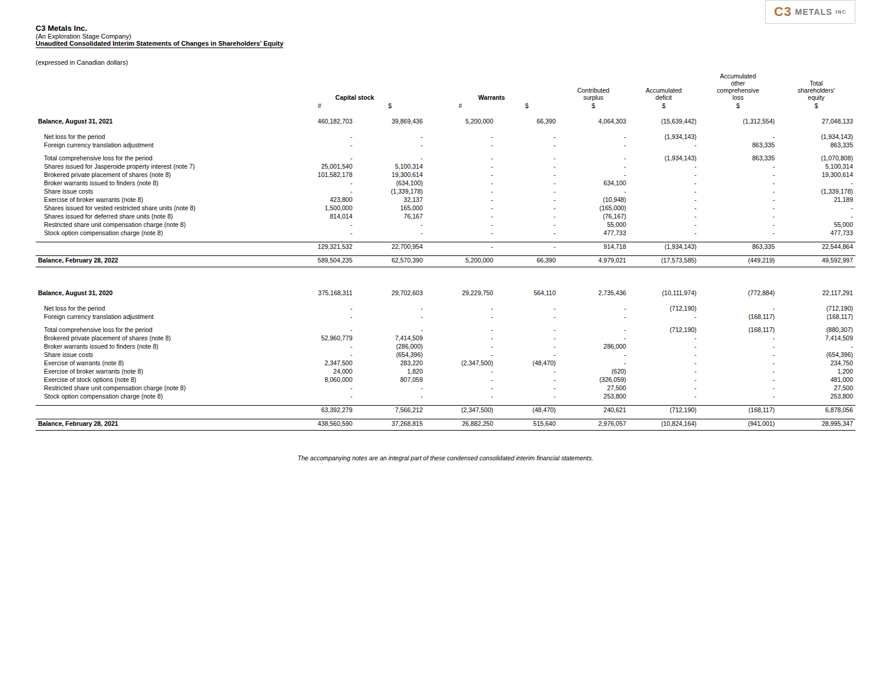C3 METALS INC
C3 Metals Inc.
(An Exploration Stage Company)
Unaudited Consolidated Interim Statements of Changes in Shareholders' Equity
(expressed in Canadian dollars)
| | Capital stock | Warrants | Contributed surplus | Accumulated deficit | Accumulated other comprehensive loss | Total shareholders' equity |
| --- | --- | --- | --- | --- | --- | --- |
| | # | $ | # | $ | $ | $ | $ | $ |
| Balance, August 31, 2021 | 460,182,703 | 39,869,436 | 5,200,000 | 66,390 | 4,064,303 | (15,639,442) | (1,312,554) | 27,048,133 |
| Net loss for the period | - | - | - | - | - | (1,934,143) | - | (1,934,143) |
| Foreign currency translation adjustment | - | - | - | - | - | - | 863,335 | 863,335 |
| Total comprehensive loss for the period | - | - | - | - | - | (1,934,143) | 863,335 | (1,070,808) |
| Shares issued for Jasperoide property interest (note 7) | 25,001,540 | 5,100,314 | - | - | - | - | - | 5,100,314 |
| Brokered private placement of shares (note 8) | 101,582,178 | 19,300,614 | - | - | - | - | - | 19,300,614 |
| Broker warrants issued to finders (note 8) | - | (634,100) | - | - | 634,100 | - | - | - |
| Share issue costs | - | (1,339,178) | - | - | - | - | - | (1,339,178) |
| Exercise of broker warrants (note 8) | 423,800 | 32,137 | - | - | (10,948) | - | - | 21,189 |
| Shares issued for vested restricted share units (note 8) | 1,500,000 | 165,000 | - | - | (165,000) | - | - | - |
| Shares issued for deferred share units (note 8) | 814,014 | 76,167 | - | - | (76,167) | - | - | - |
| Restricted share unit compensation charge (note 8) | - | - | - | - | 55,000 | - | - | 55,000 |
| Stock option compensation charge (note 8) | - | - | - | - | 477,733 | - | - | 477,733 |
| | 129,321,532 | 22,700,954 | - | - | 914,718 | (1,934,143) | 863,335 | 22,544,864 |
| Balance, February 28, 2022 | 589,504,235 | 62,570,390 | 5,200,000 | 66,390 | 4,979,021 | (17,573,585) | (449,219) | 49,592,997 |
| Balance, August 31, 2020 | 375,168,311 | 29,702,603 | 29,229,750 | 564,110 | 2,735,436 | (10,111,974) | (772,884) | 22,117,291 |
| Net loss for the period | - | - | - | - | - | (712,190) | - | (712,190) |
| Foreign currency translation adjustment | - | - | - | - | - | - | (168,117) | (168,117) |
| Total comprehensive loss for the period | - | - | - | - | - | (712,190) | (168,117) | (880,307) |
| Brokered private placement of shares (note 8) | 52,960,779 | 7,414,509 | - | - | - | - | - | 7,414,509 |
| Broker warrants issued to finders (note 8) | - | (286,000) | - | - | 286,000 | - | - | - |
| Share issue costs | - | (654,396) | - | - | - | - | - | (654,396) |
| Exercise of warrants (note 8) | 2,347,500 | 283,220 | (2,347,500) | (48,470) | - | - | - | 234,750 |
| Exercise of broker warrants (note 8) | 24,000 | 1,820 | - | - | (620) | - | - | 1,200 |
| Exercise of stock options (note 8) | 8,060,000 | 807,059 | - | - | (326,059) | - | - | 481,000 |
| Restricted share unit compensation charge (note 8) | - | - | - | - | 27,500 | - | - | 27,500 |
| Stock option compensation charge (note 8) | - | - | - | - | 253,800 | - | - | 253,800 |
| | 63,392,279 | 7,566,212 | (2,347,500) | (48,470) | 240,621 | (712,190) | (168,117) | 6,878,056 |
| Balance, February 28, 2021 | 438,560,590 | 37,268,815 | 26,882,250 | 515,640 | 2,976,057 | (10,824,164) | (941,001) | 28,995,347 |
The accompanying notes are an integral part of these condensed consolidated interim financial statements.